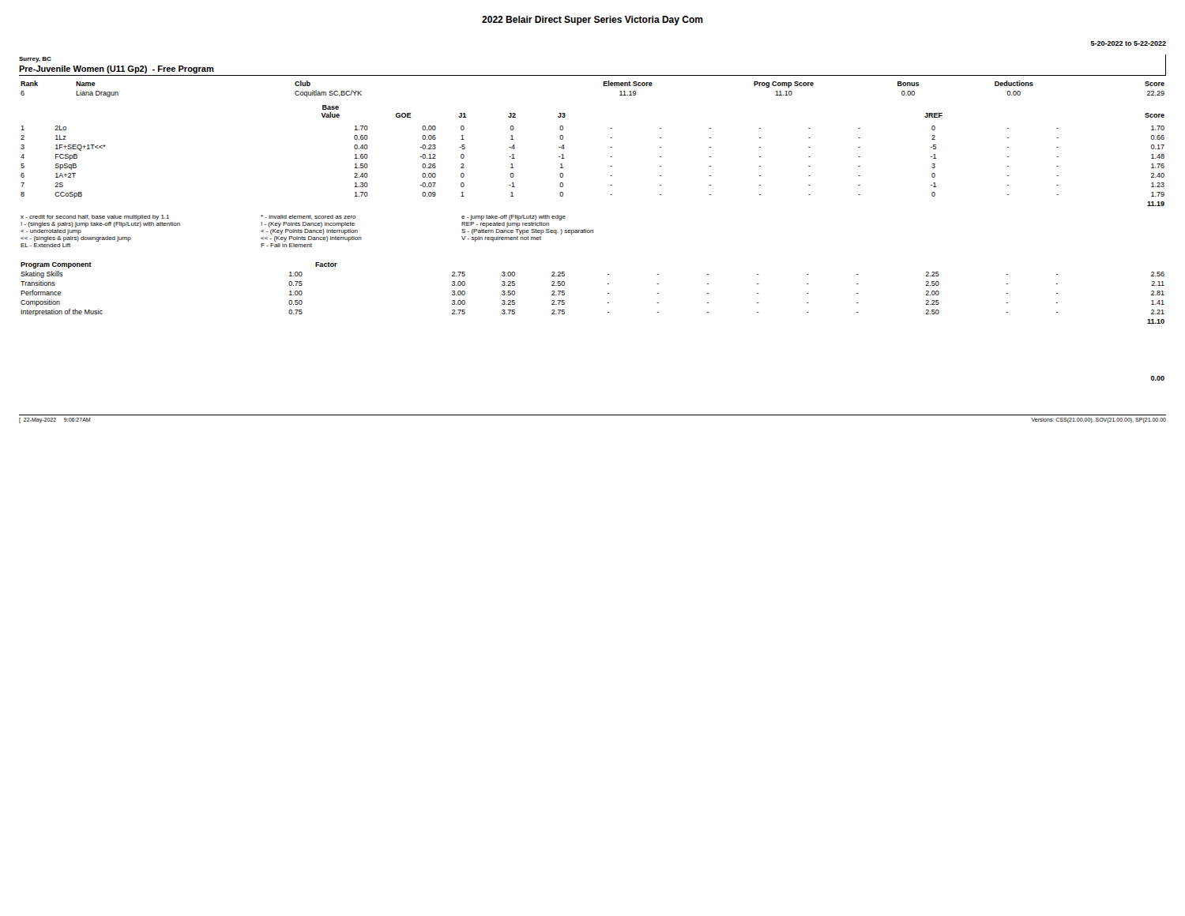2022 Belair Direct Super Series Victoria Day Com
5-20-2022 to 5-22-2022
Surrey, BC
Pre-Juvenile Women (U11 Gp2) - Free Program
| Rank | Name | Club | Element Score | Prog Comp Score | Bonus | Deductions | Score |
| 6 | Liana Dragun | Coquitlam SC,BC/YK | 11.19 | 11.10 | 0.00 | 0.00 | 22.29 |
| | | Base Value | GOE | J1 | J2 | J3 | | | | | | | JREF | | | Score |
| 1 | 2Lo | 1.70 | 0.00 | 0 | 0 | 0 | - | - | - | - | - | - | 0 | - | - | 1.70 |
| 2 | 1Lz | 0.60 | 0.06 | 1 | 1 | 0 | - | - | - | - | - | - | 2 | - | - | 0.66 |
| 3 | 1F+SEQ+1T<<* | 0.40 | -0.23 | -5 | -4 | -4 | - | - | - | - | - | - | -5 | - | - | 0.17 |
| 4 | FCSpB | 1.60 | -0.12 | 0 | -1 | -1 | - | - | - | - | - | - | -1 | - | - | 1.48 |
| 5 | SpSqB | 1.50 | 0.26 | 2 | 1 | 1 | - | - | - | - | - | - | 3 | - | - | 1.76 |
| 6 | 1A+2T | 2.40 | 0.00 | 0 | 0 | 0 | - | - | - | - | - | - | 0 | - | - | 2.40 |
| 7 | 2S | 1.30 | -0.07 | 0 | -1 | 0 | - | - | - | - | - | - | -1 | - | - | 1.23 |
| 8 | CCoSpB | 1.70 | 0.09 | 1 | 1 | 0 | - | - | - | - | - | - | 0 | - | - | 1.79 |
| | 11.19 |
| x - credit for second half, base value multiplied by 1.1 | * - invalid element, scored as zero | e - jump take-off (Flip/Lutz) with edge |
| ! - (singles & pairs) jump take-off (Flip/Lutz) with attention | ! - (Key Points Dance) incomplete | REP - repeated jump restriction |
| < - underrotated jump | < - (Key Points Dance) interruption | S - (Pattern Dance Type Step Seq. ) separation |
| << - (singles & pairs) downgraded jump | << - (Key Points Dance) interruption | V - spin requirement not met |
| EL - Extended Lift | F - Fall in Element | |
| Program Component | Factor | | | | | | | | | | | | | | |
| Skating Skills | 1.00 | | 2.75 | 3.00 | 2.25 | - | - | - | - | - | - | 2.25 | - | - | 2.56 |
| Transitions | 0.75 | | 3.00 | 3.25 | 2.50 | - | - | - | - | - | - | 2.50 | - | - | 2.11 |
| Performance | 1.00 | | 3.00 | 3.50 | 2.75 | - | - | - | - | - | - | 2.00 | - | - | 2.81 |
| Composition | 0.50 | | 3.00 | 3.25 | 2.75 | - | - | - | - | - | - | 2.25 | - | - | 1.41 |
| Interpretation of the Music | 0.75 | | 2.75 | 3.75 | 2.75 | - | - | - | - | - | - | 2.50 | - | - | 2.21 |
| | 11.10 |
| | 0.00 |
[ 22-May-2022 9:06:27AM
Versions: CSS(21.00.00), SOV(21.00.00), SP(21.00.00